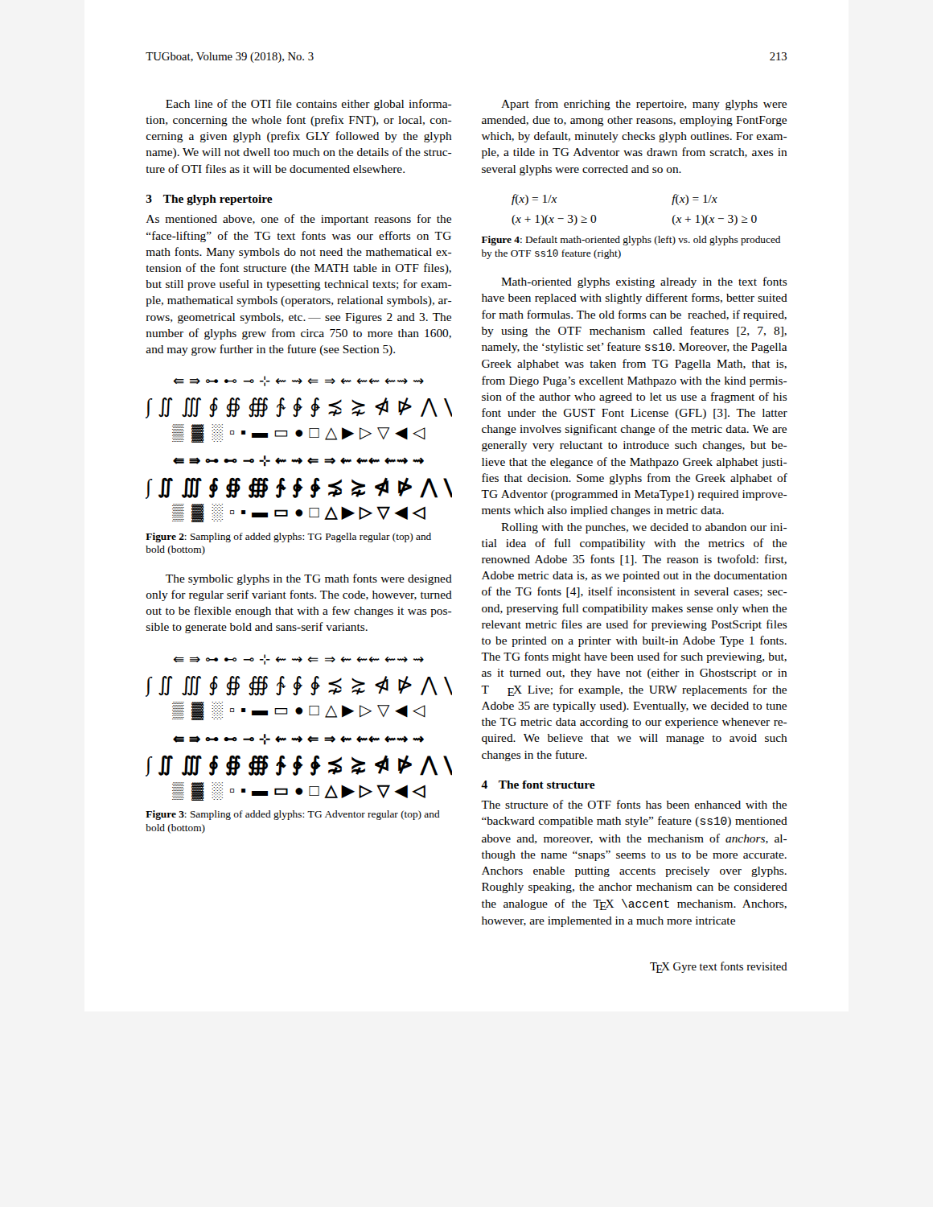TUGboat, Volume 39 (2018), No. 3 213
Each line of the OTI file contains either global information, concerning the whole font (prefix FNT), or local, concerning a given glyph (prefix GLY followed by the glyph name). We will not dwell too much on the details of the structure of OTI files as it will be documented elsewhere.
3 The glyph repertoire
As mentioned above, one of the important reasons for the “face-lifting” of the TG text fonts was our efforts on TG math fonts. Many symbols do not need the mathematical extension of the font structure (the MATH table in OTF files), but still prove useful in typesetting technical texts; for example, mathematical symbols (operators, relational symbols), arrows, geometrical symbols, etc. — see Figures 2 and 3. The number of glyphs grew from circa 750 to more than 1600, and may grow further in the future (see Section 5).
⇚ ⇛ ⊶ ⊷ ⊸ ⊹ ⇜ ⇝ ⇐ ⇒ ⇜ ⇜⇜ ⇜⇝ ⇝
∫ ∬ ∭ ∮ ∯ ∰ ∱ ∲ ∳ ⋨ ⋩ ⋪ ⋫ ⋀ ⋁ ⋂ ⋃
▒ ▓ ░ ▫ ▪ ▬ ▭ ● □ △ ▶ ▷ ▽ ◀ ◁
⇚ ⇛ ⊶ ⊷ ⊸ ⊹ ⇜ ⇝ ⇐ ⇒ ⇜ ⇜⇜ ⇜⇝ ⇝
∫ ∬ ∭ ∮ ∯ ∰ ∱ ∲ ∳ ⋨ ⋩ ⋪ ⋫ ⋀ ⋁ ⋂ ⋃
▒ ▓ ░ ▫ ▪ ▬ ▭ ● □ △ ▶ ▷ ▽ ◀ ◁
Figure 2: Sampling of added glyphs: TG Pagella regular (top) and bold (bottom)
The symbolic glyphs in the TG math fonts were designed only for regular serif variant fonts. The code, however, turned out to be flexible enough that with a few changes it was possible to generate bold and sans-serif variants.
⇚ ⇛ ⊶ ⊷ ⊸ ⊹ ⇜ ⇝ ⇐ ⇒ ⇜ ⇜⇜ ⇜⇝ ⇝
∫ ∬ ∭ ∮ ∯ ∰ ∱ ∲ ∳ ⋨ ⋩ ⋪ ⋫ ⋀ ⋁ ⋂ ⋃
▒ ▓ ░ ▫ ▪ ▬ ▭ ● □ △ ▶ ▷ ▽ ◀ ◁
⇚ ⇛ ⊶ ⊷ ⊸ ⊹ ⇜ ⇝ ⇐ ⇒ ⇜ ⇜⇜ ⇜⇝ ⇝
∫ ∬ ∭ ∮ ∯ ∰ ∱ ∲ ∳ ⋨ ⋩ ⋪ ⋫ ⋀ ⋁ ⋂ ⋃
▒ ▓ ░ ▫ ▪ ▬ ▭ ● □ △ ▶ ▷ ▽ ◀ ◁
Figure 3: Sampling of added glyphs: TG Adventor regular (top) and bold (bottom)
Apart from enriching the repertoire, many glyphs were amended, due to, among other reasons, employing FontForge which, by default, minutely checks glyph outlines. For example, a tilde in TG Adventor was drawn from scratch, axes in several glyphs were corrected and so on.
f(x) = 1/x
(x + 1)(x − 3) ≥ 0
f(x) = 1/x
(x + 1)(x − 3) ≥ 0
Figure 4: Default math-oriented glyphs (left) vs. old glyphs produced by the OTF ss10 feature (right)
Math-oriented glyphs existing already in the text fonts have been replaced with slightly different forms, better suited for math formulas. The old forms can be reached, if required, by using the OTF mechanism called features [2, 7, 8], namely, the ‘stylistic set’ feature ss10. Moreover, the Pagella Greek alphabet was taken from TG Pagella Math, that is, from Diego Puga’s excellent Mathpazo with the kind permission of the author who agreed to let us use a fragment of his font under the GUST Font License (GFL) [3]. The latter change involves significant change of the metric data. We are generally very reluctant to introduce such changes, but believe that the elegance of the Mathpazo Greek alphabet justifies that decision. Some glyphs from the Greek alphabet of TG Adventor (programmed in MetaType1) required improvements which also implied changes in metric data.
Rolling with the punches, we decided to abandon our initial idea of full compatibility with the metrics of the renowned Adobe 35 fonts [1]. The reason is twofold: first, Adobe metric data is, as we pointed out in the documentation of the TG fonts [4], itself inconsistent in several cases; second, preserving full compatibility makes sense only when the relevant metric files are used for previewing PostScript files to be printed on a printer with built-in Adobe Type 1 fonts. The TG fonts might have been used for such previewing, but, as it turned out, they have not (either in Ghostscript or in TEX Live; for example, the URW replacements for the Adobe 35 are typically used). Eventually, we decided to tune the TG metric data according to our experience whenever required. We believe that we will manage to avoid such changes in the future.
4 The font structure
The structure of the OTF fonts has been enhanced with the “backward compatible math style” feature (ss10) mentioned above and, moreover, with the mechanism of anchors, although the name “snaps” seems to us to be more accurate. Anchors enable putting accents precisely over glyphs. Roughly speaking, the anchor mechanism can be considered the analogue of the TEX \accent mechanism. Anchors, however, are implemented in a much more intricate
TEX Gyre text fonts revisited